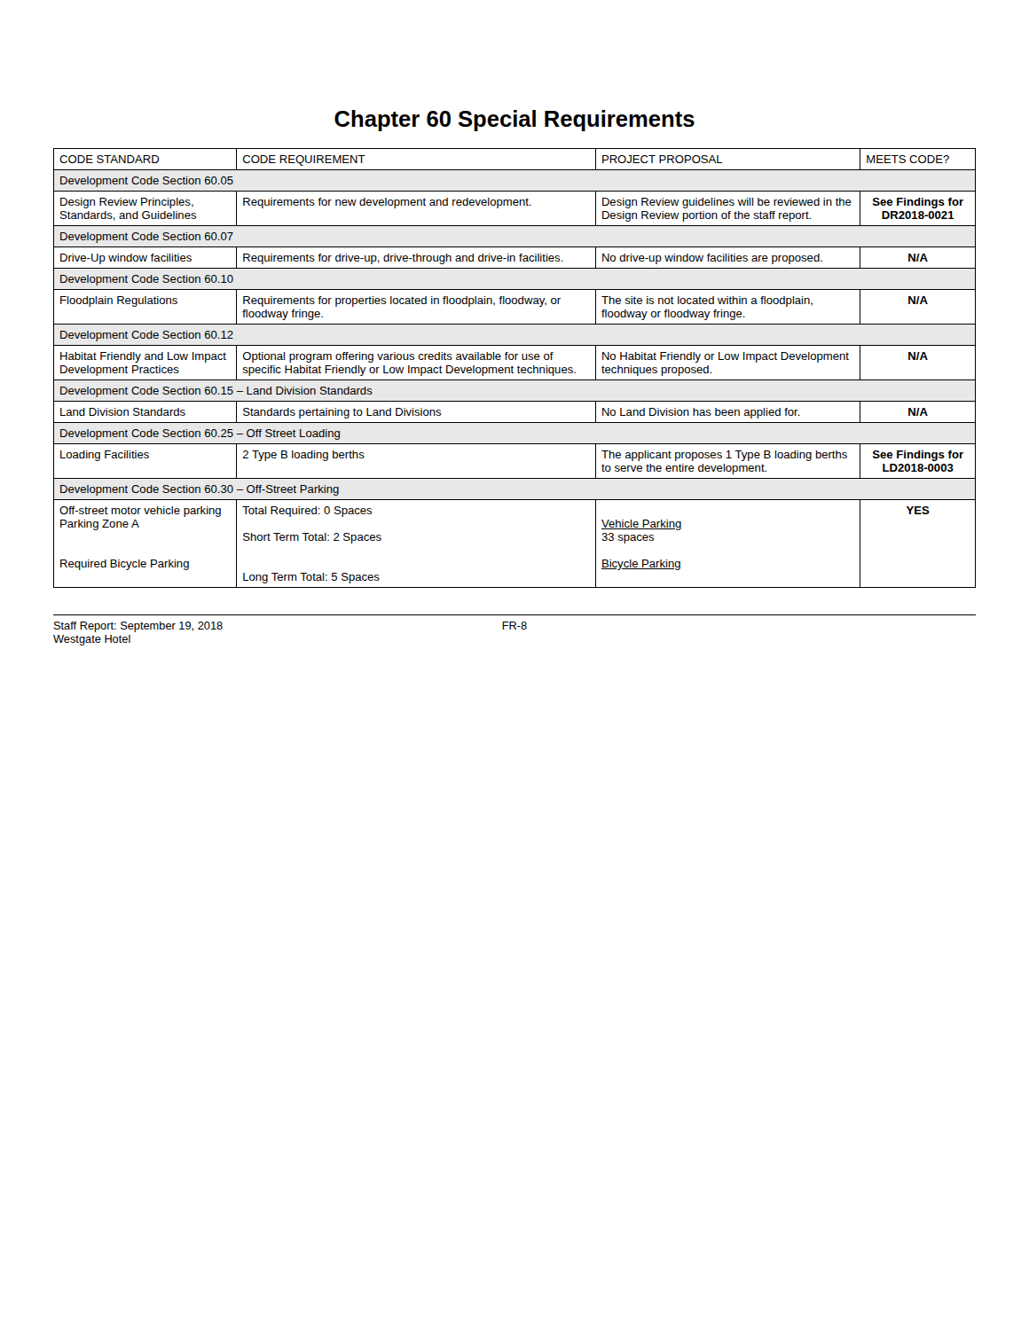Chapter 60 Special Requirements
| CODE STANDARD | CODE REQUIREMENT | PROJECT PROPOSAL | MEETS CODE? |
| --- | --- | --- | --- |
| Development Code Section 60.05 |
| Design Review Principles, Standards, and Guidelines | Requirements for new development and redevelopment. | Design Review guidelines will be reviewed in the Design Review portion of the staff report. | See Findings for DR2018-0021 |
| Development Code Section 60.07 |
| Drive-Up window facilities | Requirements for drive-up, drive-through and drive-in facilities. | No drive-up window facilities are proposed. | N/A |
| Development Code Section 60.10 |
| Floodplain Regulations | Requirements for properties located in floodplain, floodway, or floodway fringe. | The site is not located within a floodplain, floodway or floodway fringe. | N/A |
| Development Code Section 60.12 |
| Habitat Friendly and Low Impact Development Practices | Optional program offering various credits available for use of specific Habitat Friendly or Low Impact Development techniques. | No Habitat Friendly or Low Impact Development techniques proposed. | N/A |
| Development Code Section 60.15 – Land Division Standards |
| Land Division Standards | Standards pertaining to Land Divisions | No Land Division has been applied for. | N/A |
| Development Code Section 60.25 – Off Street Loading |
| Loading Facilities | 2 Type B loading berths | The applicant proposes 1 Type B loading berths to serve the entire development. | See Findings for LD2018-0003 |
| Development Code Section 60.30 – Off-Street Parking |
| Off-street motor vehicle parking Parking Zone A Required Bicycle Parking | Total Required: 0 Spaces Short Term Total: 2 Spaces Long Term Total: 5 Spaces | Vehicle Parking 33 spaces Bicycle Parking | YES |
Staff Report: September 19, 2018
Westgate Hotel
FR-8